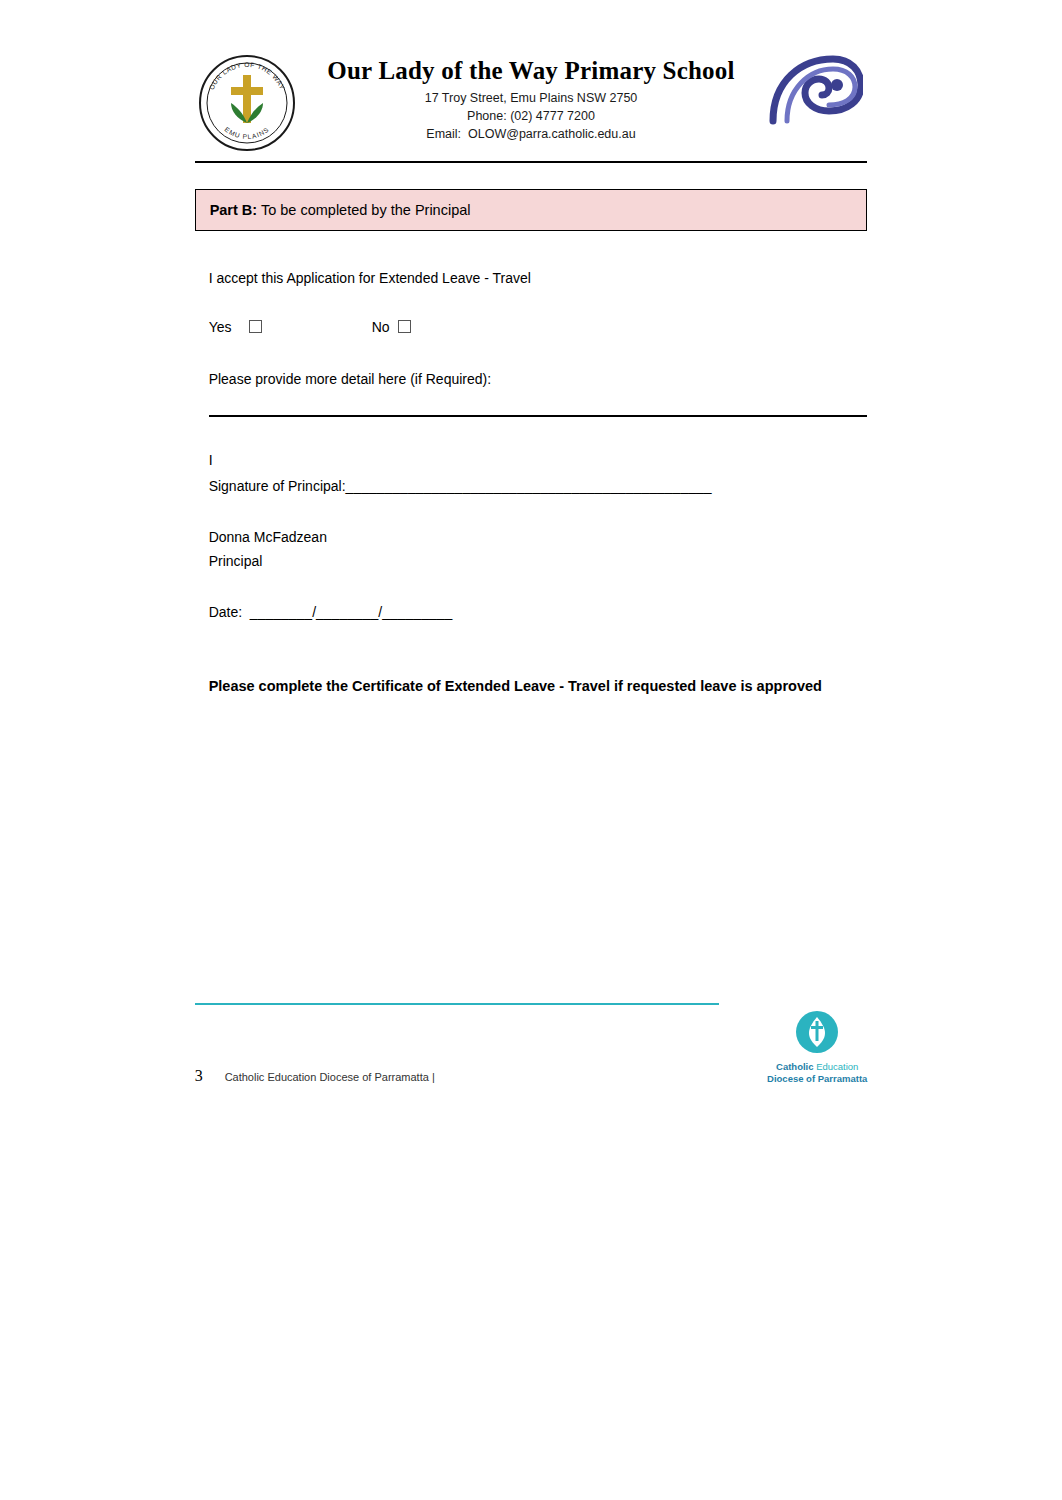OUR LADY OF THE WAY EMU PLAINS
Our Lady of the Way Primary School
17 Troy Street, Emu Plains NSW 2750
Phone: (02) 4777 7200
Email: OLOW@parra.catholic.edu.au
Part B: To be completed by the Principal
I accept this Application for Extended Leave - Travel
Yes No
Please provide more detail here (if Required):
I
Signature of Principal:_______________________________________________
Donna McFadzean
Principal
Date: ________/________/_________
Please complete the Certificate of Extended Leave - Travel if requested leave is approved
3 Catholic Education Diocese of Parramatta |
Catholic Education
Diocese of Parramatta